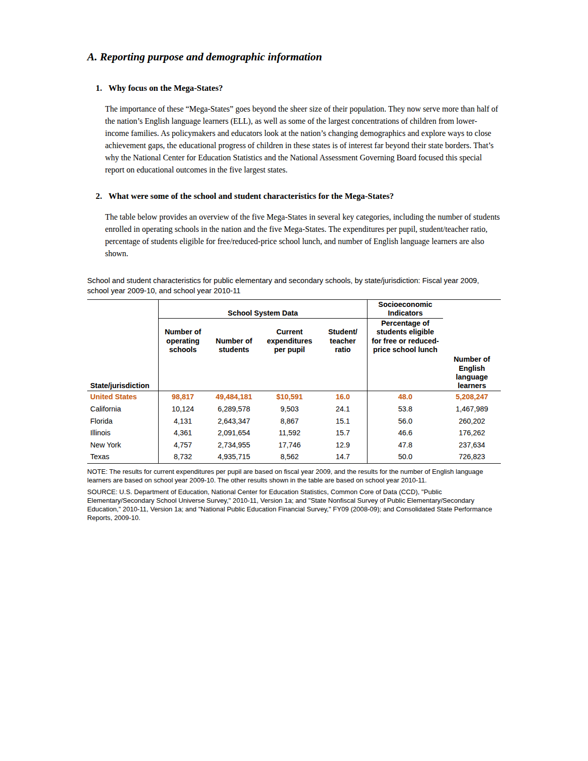A. Reporting purpose and demographic information
1. Why focus on the Mega-States?
The importance of these “Mega-States” goes beyond the sheer size of their population. They now serve more than half of the nation’s English language learners (ELL), as well as some of the largest concentrations of children from lower-income families. As policymakers and educators look at the nation’s changing demographics and explore ways to close achievement gaps, the educational progress of children in these states is of interest far beyond their state borders. That’s why the National Center for Education Statistics and the National Assessment Governing Board focused this special report on educational outcomes in the five largest states.
2. What were some of the school and student characteristics for the Mega-States?
The table below provides an overview of the five Mega-States in several key categories, including the number of students enrolled in operating schools in the nation and the five Mega-States. The expenditures per pupil, student/teacher ratio, percentage of students eligible for free/reduced-price school lunch, and number of English language learners are also shown.
School and student characteristics for public elementary and secondary schools, by state/jurisdiction: Fiscal year 2009, school year 2009-10, and school year 2010-11
| | School System Data | Socioeconomic Indicators | |
| --- | --- | --- | --- |
| Number of operating schools | Number of students | Current expenditures per pupil | Student/ teacher ratio | Percentage of students eligible for free or reduced-price school lunch |
| State/jurisdiction | | | | | | Number of English language learners |
| United States | 98,817 | 49,484,181 | $10,591 | 16.0 | 48.0 | 5,208,247 |
| California | 10,124 | 6,289,578 | 9,503 | 24.1 | 53.8 | 1,467,989 |
| Florida | 4,131 | 2,643,347 | 8,867 | 15.1 | 56.0 | 260,202 |
| Illinois | 4,361 | 2,091,654 | 11,592 | 15.7 | 46.6 | 176,262 |
| New York | 4,757 | 2,734,955 | 17,746 | 12.9 | 47.8 | 237,634 |
| Texas | 8,732 | 4,935,715 | 8,562 | 14.7 | 50.0 | 726,823 |
NOTE: The results for current expenditures per pupil are based on fiscal year 2009, and the results for the number of English language learners are based on school year 2009-10. The other results shown in the table are based on school year 2010-11.
SOURCE: U.S. Department of Education, National Center for Education Statistics, Common Core of Data (CCD), "Public Elementary/Secondary School Universe Survey," 2010-11, Version 1a; and "State Nonfiscal Survey of Public Elementary/Secondary Education,” 2010-11, Version 1a; and "National Public Education Financial Survey," FY09 (2008-09); and Consolidated State Performance Reports, 2009-10.